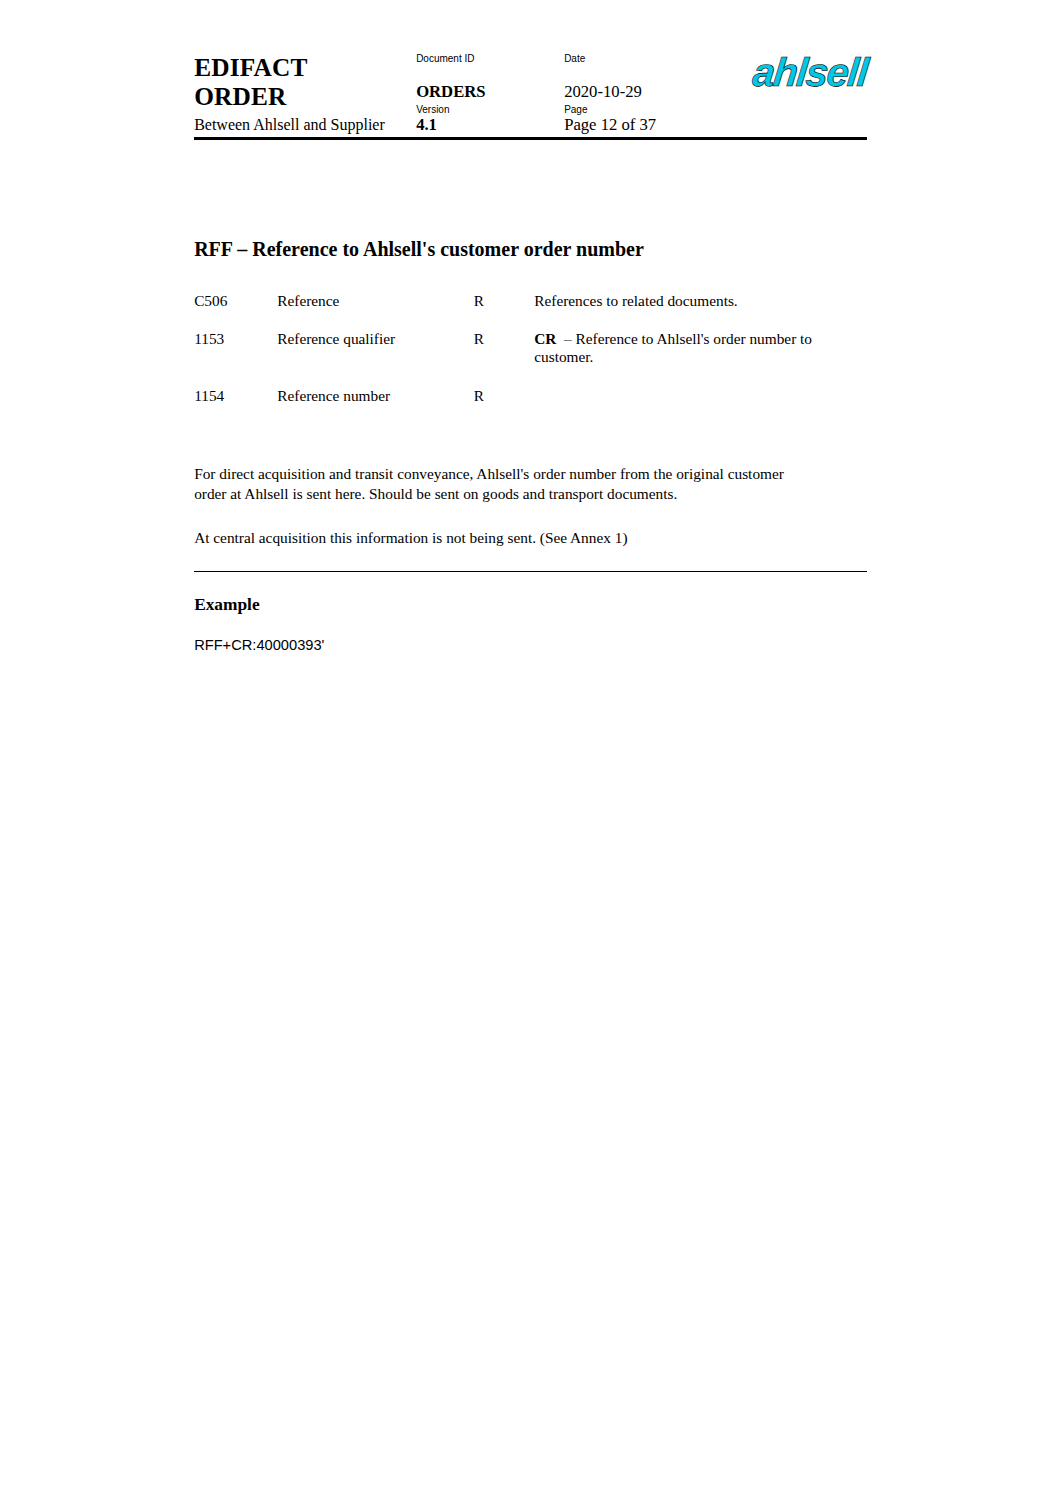| EDIFACT | Document ID | Date | ahlsell |
| ORDER | ORDERS Version | 2020-10-29 Page |
| Between Ahlsell and Supplier | 4.1 | Page 12 of 37 |
RFF – Reference to Ahlsell's customer order number
| C506 | Reference | R | References to related documents. |
| 1153 | Reference qualifier | R | CR – Reference to Ahlsell's order number to customer. |
| 1154 | Reference number | R | |
For direct acquisition and transit conveyance, Ahlsell's order number from the original customer order at Ahlsell is sent here. Should be sent on goods and transport documents.
At central acquisition this information is not being sent. (See Annex 1)
Example
RFF+CR:40000393'